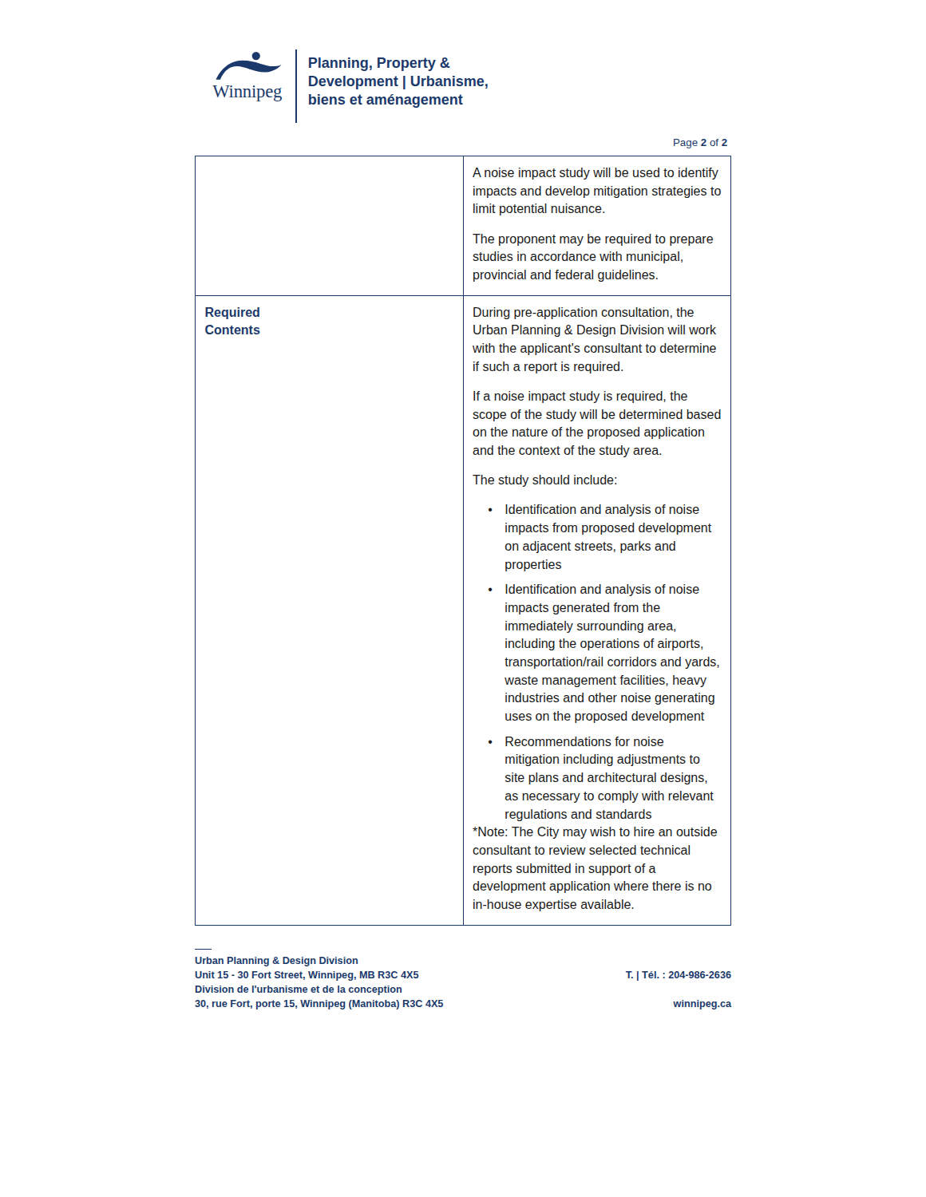Winnipeg
Planning, Property &
Development | Urbanisme,
biens et aménagement
Page 2 of 2
| | A noise impact study will be used to identify impacts and develop mitigation strategies to limit potential nuisance. The proponent may be required to prepare studies in accordance with municipal, provincial and federal guidelines. |
| Required Contents | During pre-application consultation, the Urban Planning & Design Division will work with the applicant's consultant to determine if such a report is required. If a noise impact study is required, the scope of the study will be determined based on the nature of the proposed application and the context of the study area. The study should include: Identification and analysis of noise impacts from proposed development on adjacent streets, parks and properties Identification and analysis of noise impacts generated from the immediately surrounding area, including the operations of airports, transportation/rail corridors and yards, waste management facilities, heavy industries and other noise generating uses on the proposed development Recommendations for noise mitigation including adjustments to site plans and architectural designs, as necessary to comply with relevant regulations and standards *Note: The City may wish to hire an outside consultant to review selected technical reports submitted in support of a development application where there is no in-house expertise available. |
Urban Planning & Design Division
Unit 15 - 30 Fort Street, Winnipeg, MB R3C 4X5
Division de l'urbanisme et de la conception
30, rue Fort, porte 15, Winnipeg (Manitoba) R3C 4X5
T. | Tél. : 204-986-2636
winnipeg.ca